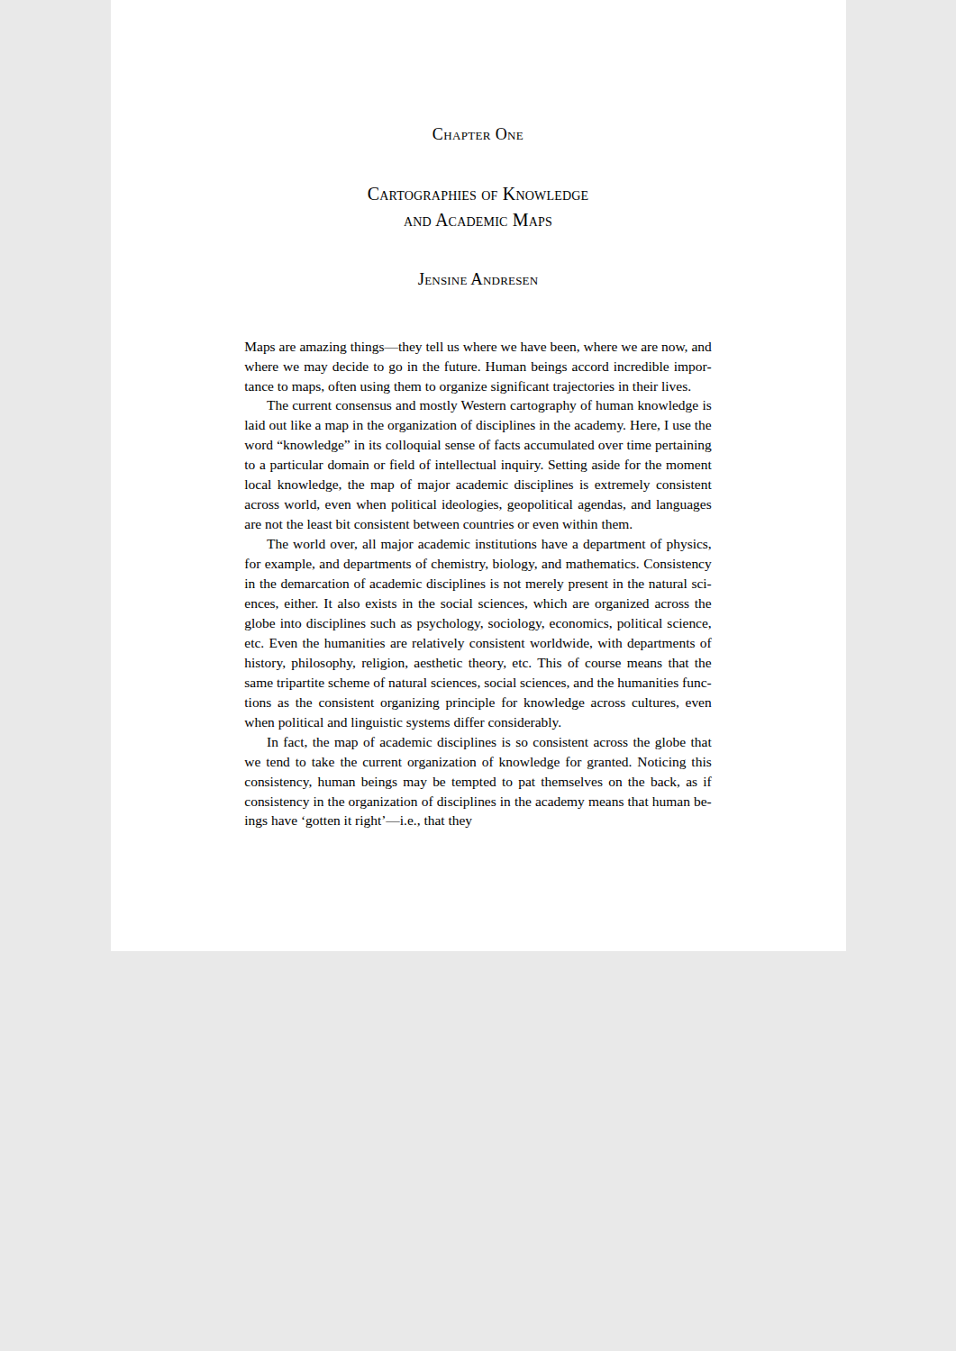Chapter One
Cartographies of Knowledge
and Academic Maps
Jensine Andresen
Maps are amazing things—they tell us where we have been, where we are now, and where we may decide to go in the future. Human beings accord incredible importance to maps, often using them to organize significant trajectories in their lives.
The current consensus and mostly Western cartography of human knowledge is laid out like a map in the organization of disciplines in the academy. Here, I use the word “knowledge” in its colloquial sense of facts accumulated over time pertaining to a particular domain or field of intellectual inquiry. Setting aside for the moment local knowledge, the map of major academic disciplines is extremely consistent across world, even when political ideologies, geopolitical agendas, and languages are not the least bit consistent between countries or even within them.
The world over, all major academic institutions have a department of physics, for example, and departments of chemistry, biology, and mathematics. Consistency in the demarcation of academic disciplines is not merely present in the natural sciences, either. It also exists in the social sciences, which are organized across the globe into disciplines such as psychology, sociology, economics, political science, etc. Even the humanities are relatively consistent worldwide, with departments of history, philosophy, religion, aesthetic theory, etc. This of course means that the same tripartite scheme of natural sciences, social sciences, and the humanities functions as the consistent organizing principle for knowledge across cultures, even when political and linguistic systems differ considerably.
In fact, the map of academic disciplines is so consistent across the globe that we tend to take the current organization of knowledge for granted. Noticing this consistency, human beings may be tempted to pat themselves on the back, as if consistency in the organization of disciplines in the academy means that human beings have ‘gotten it right’—i.e., that they